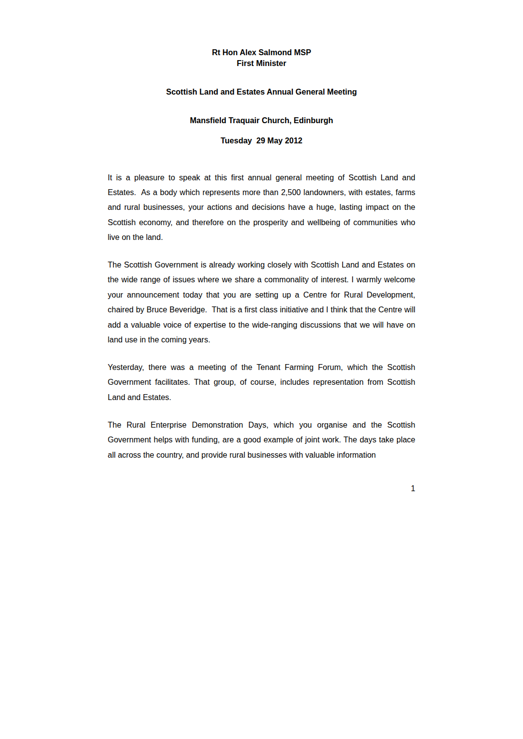Rt Hon Alex Salmond MSP
First Minister
Scottish Land and Estates Annual General Meeting
Mansfield Traquair Church, Edinburgh
Tuesday 29 May 2012
It is a pleasure to speak at this first annual general meeting of Scottish Land and Estates. As a body which represents more than 2,500 landowners, with estates, farms and rural businesses, your actions and decisions have a huge, lasting impact on the Scottish economy, and therefore on the prosperity and wellbeing of communities who live on the land.
The Scottish Government is already working closely with Scottish Land and Estates on the wide range of issues where we share a commonality of interest. I warmly welcome your announcement today that you are setting up a Centre for Rural Development, chaired by Bruce Beveridge. That is a first class initiative and I think that the Centre will add a valuable voice of expertise to the wide-ranging discussions that we will have on land use in the coming years.
Yesterday, there was a meeting of the Tenant Farming Forum, which the Scottish Government facilitates. That group, of course, includes representation from Scottish Land and Estates.
The Rural Enterprise Demonstration Days, which you organise and the Scottish Government helps with funding, are a good example of joint work. The days take place all across the country, and provide rural businesses with valuable information
1